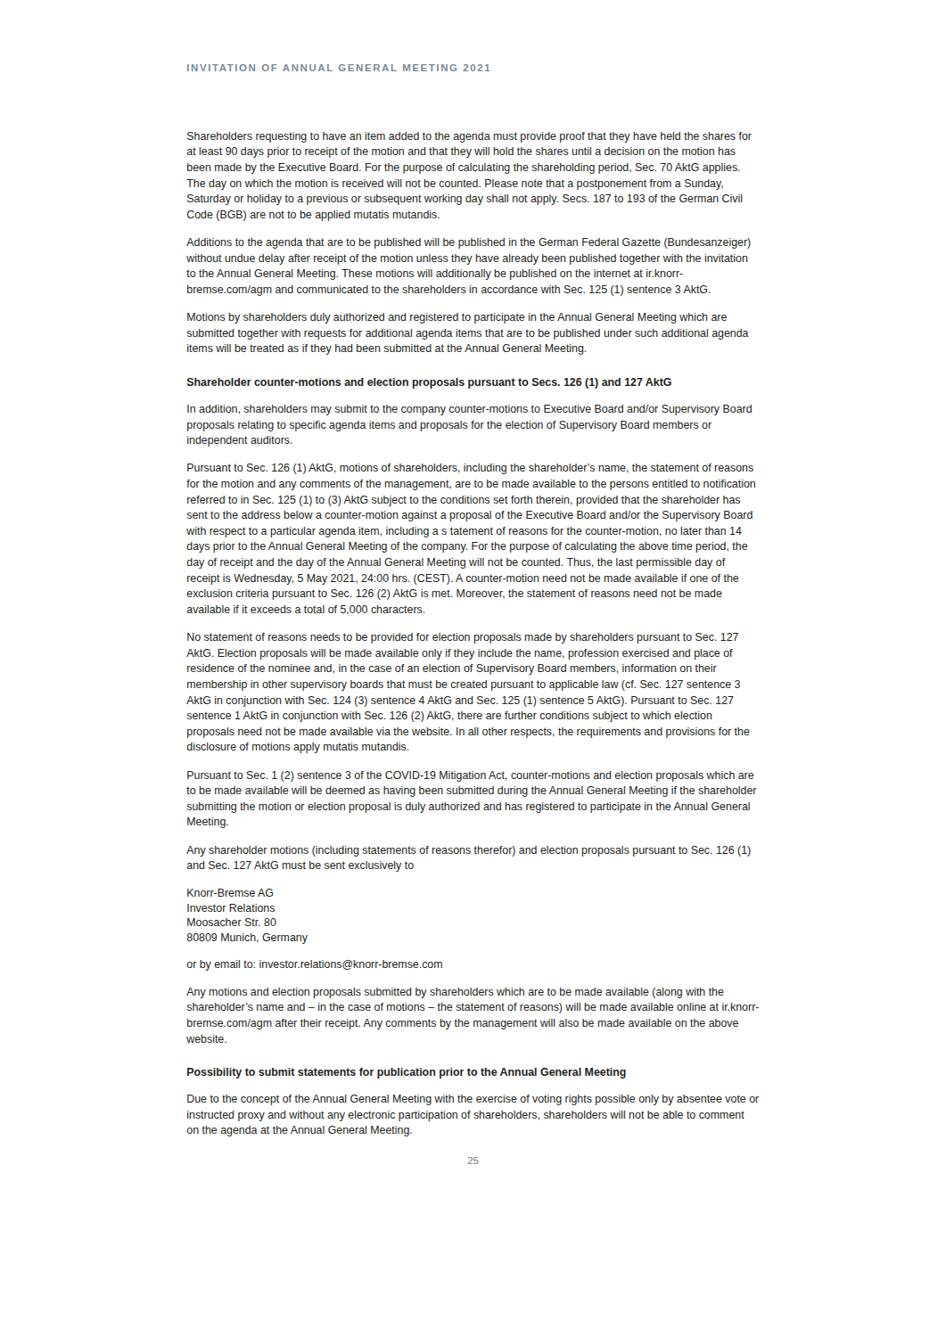Invitation of Annual General Meeting 2021
Shareholders requesting to have an item added to the agenda must provide proof that they have held the shares for at least 90 days prior to receipt of the motion and that they will hold the shares until a decision on the motion has been made by the Executive Board. For the purpose of calculating the shareholding period, Sec. 70 AktG applies. The day on which the motion is received will not be counted. Please note that a postponement from a Sunday, Saturday or holiday to a previous or subsequent working day shall not apply. Secs. 187 to 193 of the German Civil Code (BGB) are not to be applied mutatis mutandis.
Additions to the agenda that are to be published will be published in the German Federal Gazette (Bundesanzeiger) without undue delay after receipt of the motion unless they have already been published together with the invitation to the Annual General Meeting. These motions will additionally be published on the internet at ir.knorr-bremse.com/agm and communicated to the shareholders in accordance with Sec. 125 (1) sentence 3 AktG.
Motions by shareholders duly authorized and registered to participate in the Annual General Meeting which are submitted together with requests for additional agenda items that are to be published under such additional agenda items will be treated as if they had been submitted at the Annual General Meeting.
Shareholder counter-motions and election proposals pursuant to Secs. 126 (1) and 127 AktG
In addition, shareholders may submit to the company counter-motions to Executive Board and/or Supervisory Board proposals relating to specific agenda items and proposals for the election of Supervisory Board members or independent auditors.
Pursuant to Sec. 126 (1) AktG, motions of shareholders, including the shareholder’s name, the statement of reasons for the motion and any comments of the management, are to be made available to the persons entitled to notification referred to in Sec. 125 (1) to (3) AktG subject to the conditions set forth therein, provided that the shareholder has sent to the address below a counter-motion against a proposal of the Executive Board and/or the Supervisory Board with respect to a particular agenda item, including a s tatement of reasons for the counter-motion, no later than 14 days prior to the Annual General Meeting of the company. For the purpose of calculating the above time period, the day of receipt and the day of the Annual General Meeting will not be counted. Thus, the last permissible day of receipt is Wednesday, 5 May 2021, 24:00 hrs. (CEST). A counter-motion need not be made available if one of the exclusion criteria pursuant to Sec. 126 (2) AktG is met. Moreover, the statement of reasons need not be made available if it exceeds a total of 5,000 characters.
No statement of reasons needs to be provided for election proposals made by shareholders pursuant to Sec. 127 AktG. Election proposals will be made available only if they include the name, profession exercised and place of residence of the nominee and, in the case of an election of Supervisory Board members, information on their membership in other supervisory boards that must be created pursuant to applicable law (cf. Sec. 127 sentence 3 AktG in conjunction with Sec. 124 (3) sentence 4 AktG and Sec. 125 (1) sentence 5 AktG). Pursuant to Sec. 127 sentence 1 AktG in conjunction with Sec. 126 (2) AktG, there are further conditions subject to which election proposals need not be made available via the website. In all other respects, the requirements and provisions for the disclosure of motions apply mutatis mutandis.
Pursuant to Sec. 1 (2) sentence 3 of the COVID-19 Mitigation Act, counter-motions and election proposals which are to be made available will be deemed as having been submitted during the Annual General Meeting if the shareholder submitting the motion or election proposal is duly authorized and has registered to participate in the Annual General Meeting.
Any shareholder motions (including statements of reasons therefor) and election proposals pursuant to Sec. 126 (1) and Sec. 127 AktG must be sent exclusively to
Knorr-Bremse AG Investor Relations Moosacher Str. 80 80809 Munich, Germany
or by email to: investor.relations@knorr-bremse.com
Any motions and election proposals submitted by shareholders which are to be made available (along with the shareholder’s name and – in the case of motions – the statement of reasons) will be made available online at ir.knorr-bremse.com/agm after their receipt. Any comments by the management will also be made available on the above website.
Possibility to submit statements for publication prior to the Annual General Meeting
Due to the concept of the Annual General Meeting with the exercise of voting rights possible only by absentee vote or instructed proxy and without any electronic participation of shareholders, shareholders will not be able to comment on the agenda at the Annual General Meeting.
25